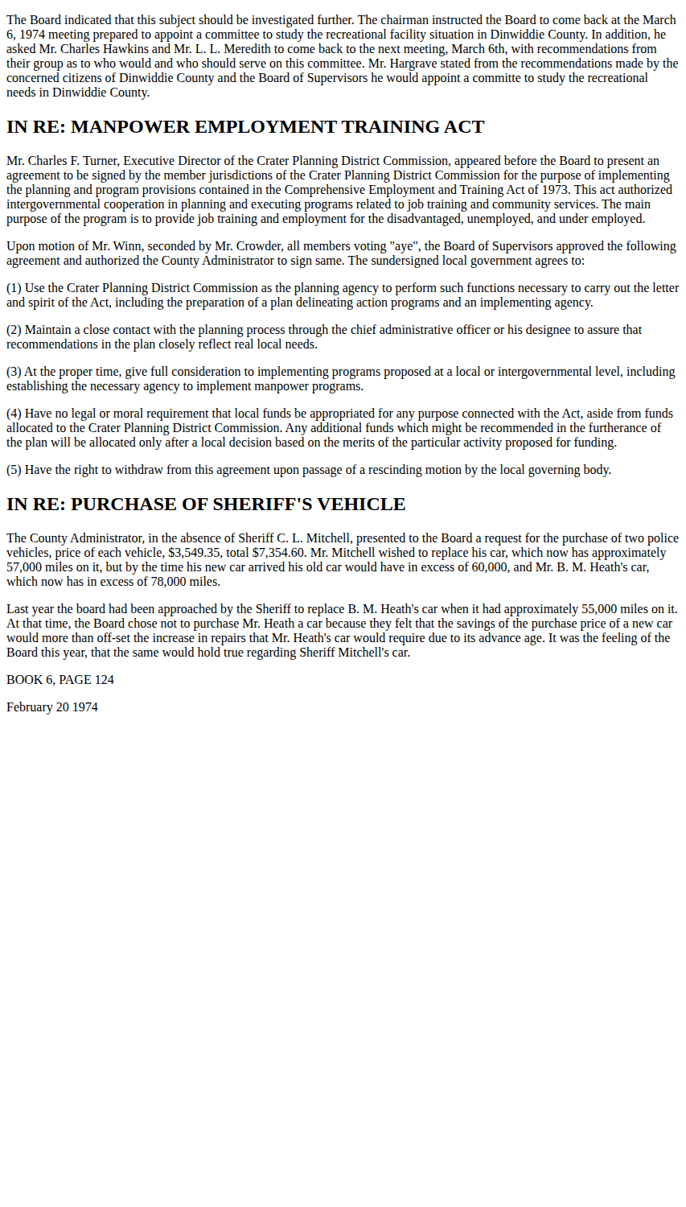The Board indicated that this subject should be investigated further. The chairman instructed the Board to come back at the March 6, 1974 meeting prepared to appoint a committee to study the recreational facility situation in Dinwiddie County. In addition, he asked Mr. Charles Hawkins and Mr. L. L. Meredith to come back to the next meeting, March 6th, with recommendations from their group as to who would and who should serve on this committee. Mr. Hargrave stated from the recommendations made by the concerned citizens of Dinwiddie County and the Board of Supervisors he would appoint a committe to study the recreational needs in Dinwiddie County.
IN RE: MANPOWER EMPLOYMENT TRAINING ACT
Mr. Charles F. Turner, Executive Director of the Crater Planning District Commission, appeared before the Board to present an agreement to be signed by the member jurisdictions of the Crater Planning District Commission for the purpose of implementing the planning and program provisions contained in the Comprehensive Employment and Training Act of 1973. This act authorized intergovernmental cooperation in planning and executing programs related to job training and community services. The main purpose of the program is to provide job training and employment for the disadvantaged, unemployed, and under employed.
Upon motion of Mr. Winn, seconded by Mr. Crowder, all members voting "aye", the Board of Supervisors approved the following agreement and authorized the County Administrator to sign same. The sundersigned local government agrees to:
(1) Use the Crater Planning District Commission as the planning agency to perform such functions necessary to carry out the letter and spirit of the Act, including the preparation of a plan delineating action programs and an implementing agency.
(2) Maintain a close contact with the planning process through the chief administrative officer or his designee to assure that recommendations in the plan closely reflect real local needs.
(3) At the proper time, give full consideration to implementing programs proposed at a local or intergovernmental level, including establishing the necessary agency to implement manpower programs.
(4) Have no legal or moral requirement that local funds be appropriated for any purpose connected with the Act, aside from funds allocated to the Crater Planning District Commission. Any additional funds which might be recommended in the furtherance of the plan will be allocated only after a local decision based on the merits of the particular activity proposed for funding.
(5) Have the right to withdraw from this agreement upon passage of a rescinding motion by the local governing body.
IN RE: PURCHASE OF SHERIFF'S VEHICLE
The County Administrator, in the absence of Sheriff C. L. Mitchell, presented to the Board a request for the purchase of two police vehicles, price of each vehicle, $3,549.35, total $7,354.60. Mr. Mitchell wished to replace his car, which now has approximately 57,000 miles on it, but by the time his new car arrived his old car would have in excess of 60,000, and Mr. B. M. Heath's car, which now has in excess of 78,000 miles.
Last year the board had been approached by the Sheriff to replace B. M. Heath's car when it had approximately 55,000 miles on it. At that time, the Board chose not to purchase Mr. Heath a car because they felt that the savings of the purchase price of a new car would more than off-set the increase in repairs that Mr. Heath's car would require due to its advance age. It was the feeling of the Board this year, that the same would hold true regarding Sheriff Mitchell's car.
BOOK 6, PAGE 124
February 20 1974